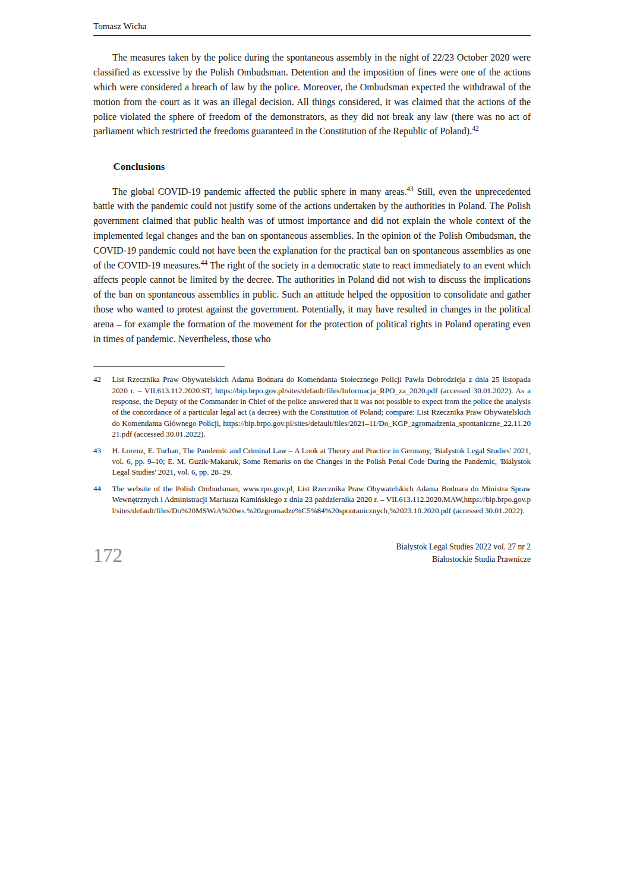Tomasz Wicha
The measures taken by the police during the spontaneous assembly in the night of 22/23 October 2020 were classified as excessive by the Polish Ombudsman. Detention and the imposition of fines were one of the actions which were considered a breach of law by the police. Moreover, the Ombudsman expected the withdrawal of the motion from the court as it was an illegal decision. All things considered, it was claimed that the actions of the police violated the sphere of freedom of the demonstrators, as they did not break any law (there was no act of parliament which restricted the freedoms guaranteed in the Constitution of the Republic of Poland).42
Conclusions
The global COVID-19 pandemic affected the public sphere in many areas.43 Still, even the unprecedented battle with the pandemic could not justify some of the actions undertaken by the authorities in Poland. The Polish government claimed that public health was of utmost importance and did not explain the whole context of the implemented legal changes and the ban on spontaneous assemblies. In the opinion of the Polish Ombudsman, the COVID-19 pandemic could not have been the explanation for the practical ban on spontaneous assemblies as one of the COVID-19 measures.44 The right of the society in a democratic state to react immediately to an event which affects people cannot be limited by the decree. The authorities in Poland did not wish to discuss the implications of the ban on spontaneous assemblies in public. Such an attitude helped the opposition to consolidate and gather those who wanted to protest against the government. Potentially, it may have resulted in changes in the political arena – for example the formation of the movement for the protection of political rights in Poland operating even in times of pandemic. Nevertheless, those who
42 List Rzecznika Praw Obywatelskich Adama Bodnara do Komendanta Stołecznego Policji Pawła Dobrodzieja z dnia 25 listopada 2020 r. – VII.613.112.2020.ST, https://bip.brpo.gov.pl/sites/default/files/Informacja_RPO_za_2020.pdf (accessed 30.01.2022). As a response, the Deputy of the Commander in Chief of the police answered that it was not possible to expect from the police the analysis of the concordance of a particular legal act (a decree) with the Constitution of Poland; compare: List Rzecznika Praw Obywatelskich do Komendanta Głównego Policji, https://bip.brpo.gov.pl/sites/default/files/2021–11/Do_KGP_zgromadzenia_spontaniczne_22.11.2021.pdf (accessed 30.01.2022).
43 H. Lorenz, E. Turhan, The Pandemic and Criminal Law – A Look at Theory and Practice in Germany, 'Bialystok Legal Studies' 2021, vol. 6, pp. 9–10; E. M. Guzik-Makaruk, Some Remarks on the Changes in the Polish Penal Code During the Pandemic, 'Bialystok Legal Studies' 2021, vol. 6, pp. 28–29.
44 The website of the Polish Ombudsman, www.rpo.gov.pl, List Rzecznika Praw Obywatelskich Adama Bodnara do Ministra Spraw Wewnętrznych i Administracji Mariusza Kamińskiego z dnia 23 października 2020 r. – VII.613.112.2020.MAW,https://bip.brpo.gov.pl/sites/default/files/Do%20MSWiA%20ws.%20zgromadze%C5%84%20spontanicznych,%2023.10.2020.pdf (accessed 30.01.2022).
172
Bialystok Legal Studies 2022 vol. 27 nr 2
Białostockie Studia Prawnicze